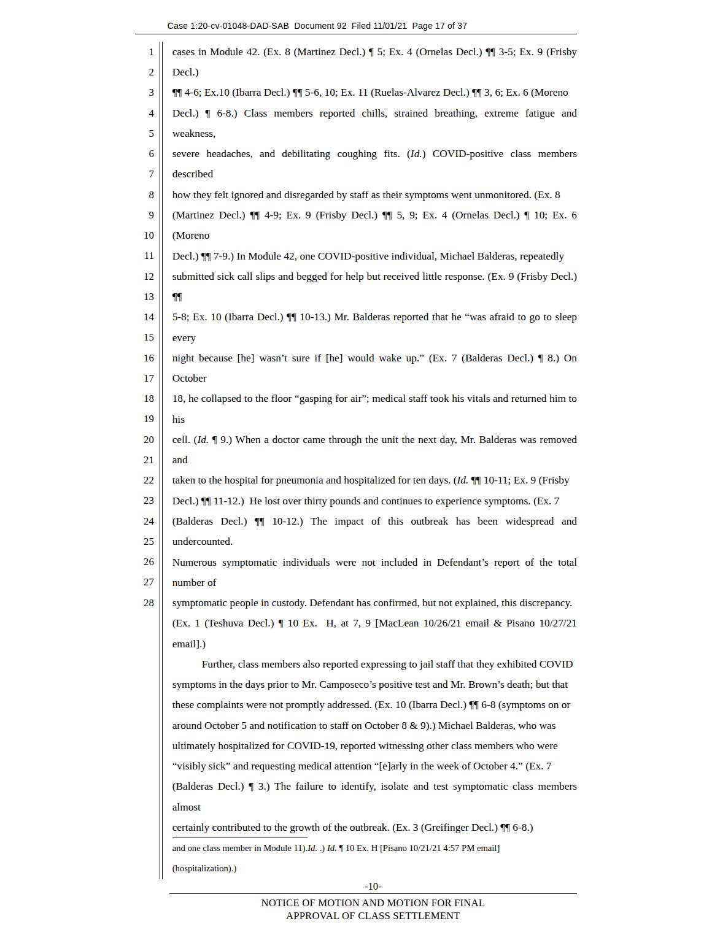Case 1:20-cv-01048-DAD-SAB Document 92 Filed 11/01/21 Page 17 of 37
1
2
3
4
5
6
7
8
9
10
11
12
13
14
15
16
17
18
19
20
21
22
23
24
25
26
27
28
cases in Module 42. (Ex. 8 (Martinez Decl.) ¶ 5; Ex. 4 (Ornelas Decl.) ¶¶ 3-5; Ex. 9 (Frisby Decl.)
¶¶ 4-6; Ex.10 (Ibarra Decl.) ¶¶ 5-6, 10; Ex. 11 (Ruelas-Alvarez Decl.) ¶¶ 3, 6; Ex. 6 (Moreno
Decl.) ¶ 6-8.) Class members reported chills, strained breathing, extreme fatigue and weakness,
severe headaches, and debilitating coughing fits. (Id.) COVID-positive class members described
how they felt ignored and disregarded by staff as their symptoms went unmonitored. (Ex. 8
(Martinez Decl.) ¶¶ 4-9; Ex. 9 (Frisby Decl.) ¶¶ 5, 9; Ex. 4 (Ornelas Decl.) ¶ 10; Ex. 6 (Moreno
Decl.) ¶¶ 7-9.) In Module 42, one COVID-positive individual, Michael Balderas, repeatedly
submitted sick call slips and begged for help but received little response. (Ex. 9 (Frisby Decl.) ¶¶
5-8; Ex. 10 (Ibarra Decl.) ¶¶ 10-13.) Mr. Balderas reported that he “was afraid to go to sleep every
night because [he] wasn’t sure if [he] would wake up.” (Ex. 7 (Balderas Decl.) ¶ 8.) On October
18, he collapsed to the floor “gasping for air”; medical staff took his vitals and returned him to his
cell. (Id. ¶ 9.) When a doctor came through the unit the next day, Mr. Balderas was removed and
taken to the hospital for pneumonia and hospitalized for ten days. (Id. ¶¶ 10-11; Ex. 9 (Frisby
Decl.) ¶¶ 11-12.) He lost over thirty pounds and continues to experience symptoms. (Ex. 7
(Balderas Decl.) ¶¶ 10-12.) The impact of this outbreak has been widespread and undercounted.
Numerous symptomatic individuals were not included in Defendant’s report of the total number of
symptomatic people in custody. Defendant has confirmed, but not explained, this discrepancy.
(Ex. 1 (Teshuva Decl.) ¶ 10 Ex. H, at 7, 9 [MacLean 10/26/21 email & Pisano 10/27/21 email].)
Further, class members also reported expressing to jail staff that they exhibited COVID
symptoms in the days prior to Mr. Camposeco’s positive test and Mr. Brown’s death; but that
these complaints were not promptly addressed. (Ex. 10 (Ibarra Decl.) ¶¶ 6-8 (symptoms on or
around October 5 and notification to staff on October 8 & 9).) Michael Balderas, who was
ultimately hospitalized for COVID-19, reported witnessing other class members who were
“visibly sick” and requesting medical attention “[e]arly in the week of October 4.” (Ex. 7
(Balderas Decl.) ¶ 3.) The failure to identify, isolate and test symptomatic class members almost
certainly contributed to the growth of the outbreak. (Ex. 3 (Greifinger Decl.) ¶¶ 6-8.)
and one class member in Module 11).Id. .) Id. ¶ 10 Ex. H [Pisano 10/21/21 4:57 PM email]
(hospitalization).)
-10-
NOTICE OF MOTION AND MOTION FOR FINAL
APPROVAL OF CLASS SETTLEMENT